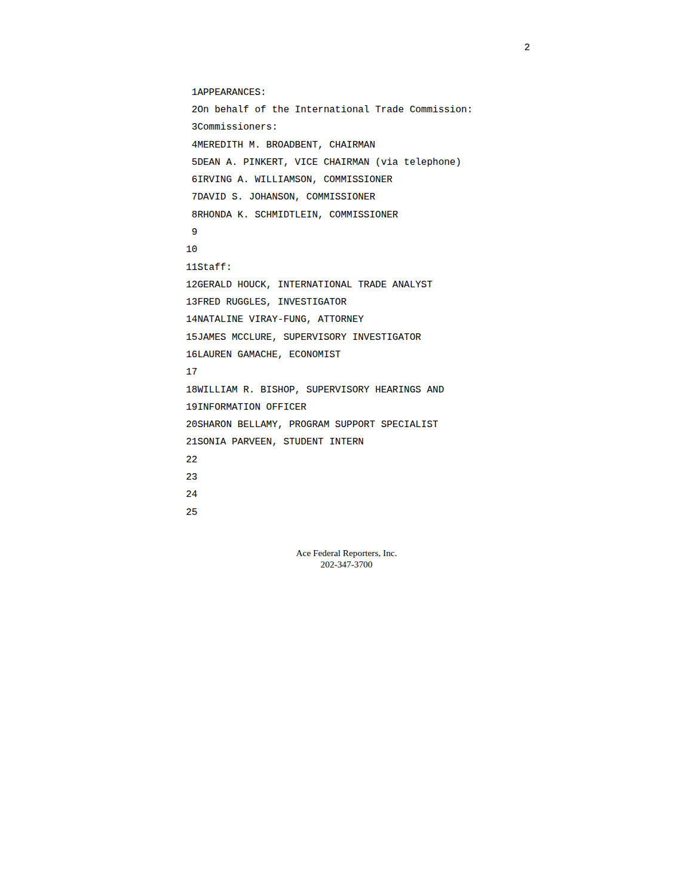2
| 1 | APPEARANCES: |
| 2 | On behalf of the International Trade Commission: |
| 3 | Commissioners: |
| 4 | MEREDITH M. BROADBENT, CHAIRMAN |
| 5 | DEAN A. PINKERT, VICE CHAIRMAN (via telephone) |
| 6 | IRVING A. WILLIAMSON, COMMISSIONER |
| 7 | DAVID S. JOHANSON, COMMISSIONER |
| 8 | RHONDA K. SCHMIDTLEIN, COMMISSIONER |
| 9 | |
| 10 | |
| 11 | Staff: |
| 12 | GERALD HOUCK, INTERNATIONAL TRADE ANALYST |
| 13 | FRED RUGGLES, INVESTIGATOR |
| 14 | NATALINE VIRAY-FUNG, ATTORNEY |
| 15 | JAMES MCCLURE, SUPERVISORY INVESTIGATOR |
| 16 | LAUREN GAMACHE, ECONOMIST |
| 17 | |
| 18 | WILLIAM R. BISHOP, SUPERVISORY HEARINGS AND |
| 19 | INFORMATION OFFICER |
| 20 | SHARON BELLAMY, PROGRAM SUPPORT SPECIALIST |
| 21 | SONIA PARVEEN, STUDENT INTERN |
| 22 | |
| 23 | |
| 24 | |
| 25 | |
Ace Federal Reporters, Inc.
202-347-3700